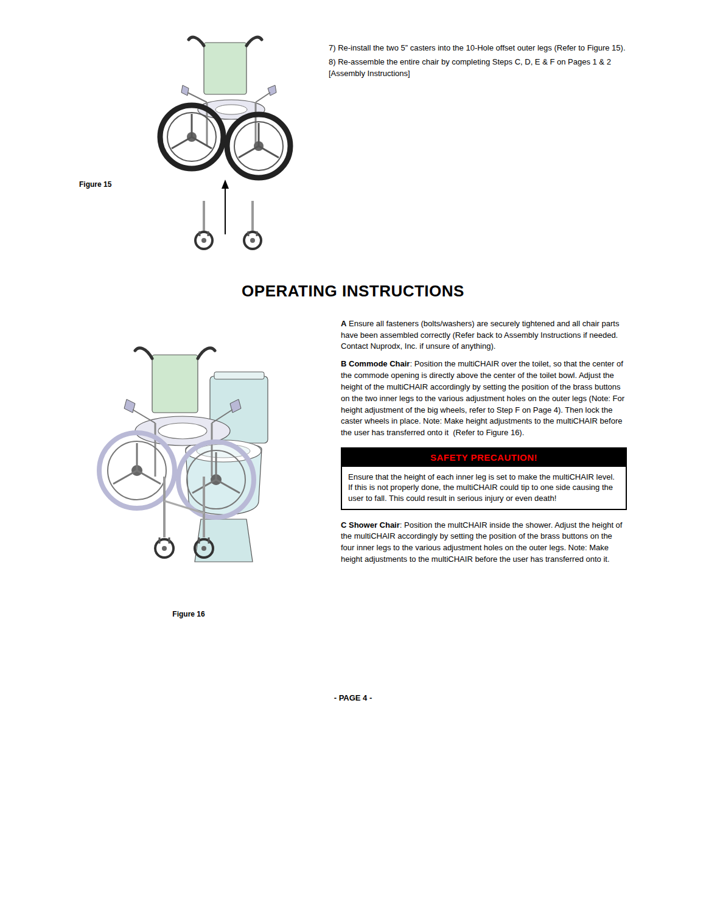Figure 15
7) Re-install the two 5” casters into the 10-Hole offset outer legs (Refer to Figure 15).
8) Re-assemble the entire chair by completing Steps C, D, E & F on Pages 1 & 2 [Assembly Instructions]
OPERATING INSTRUCTIONS
Figure 16
A Ensure all fasteners (bolts/washers) are securely tightened and all chair parts have been assembled correctly (Refer back to Assembly Instructions if needed. Contact Nuprodx, Inc. if unsure of anything).
B Commode Chair: Position the multiCHAIR over the toilet, so that the center of the commode opening is directly above the center of the toilet bowl. Adjust the height of the multiCHAIR accordingly by setting the position of the brass buttons on the two inner legs to the various adjustment holes on the outer legs (Note: For height adjustment of the big wheels, refer to Step F on Page 4). Then lock the caster wheels in place. Note: Make height adjustments to the multiCHAIR before the user has transferred onto it (Refer to Figure 16).
SAFETY PRECAUTION!
Ensure that the height of each inner leg is set to make the multiCHAIR level. If this is not properly done, the multiCHAIR could tip to one side causing the user to fall. This could result in serious injury or even death!
C Shower Chair: Position the multCHAIR inside the shower. Adjust the height of the multiCHAIR accordingly by setting the position of the brass buttons on the four inner legs to the various adjustment holes on the outer legs. Note: Make height adjustments to the multiCHAIR before the user has transferred onto it.
- PAGE 4 -